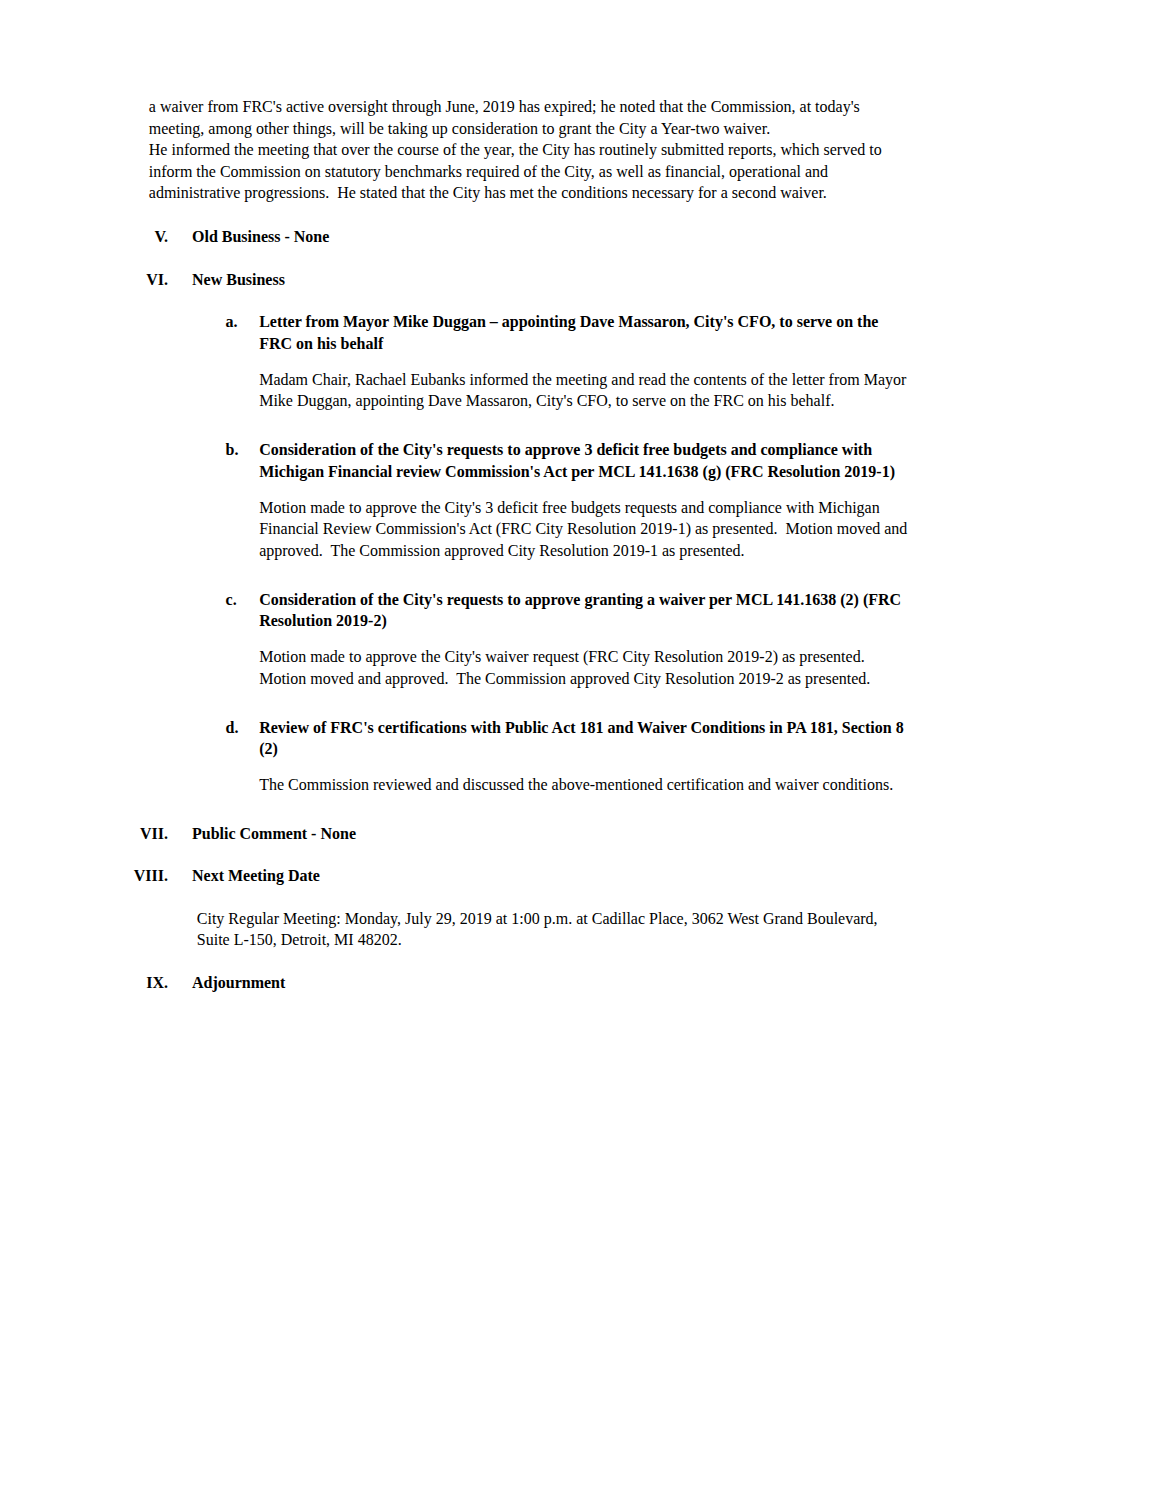a waiver from FRC's active oversight through June, 2019 has expired; he noted that the Commission, at today's meeting, among other things, will be taking up consideration to grant the City a Year-two waiver.
He informed the meeting that over the course of the year, the City has routinely submitted reports, which served to inform the Commission on statutory benchmarks required of the City, as well as financial, operational and administrative progressions. He stated that the City has met the conditions necessary for a second waiver.
V.
Old Business - None
VI.
New Business
a.
Letter from Mayor Mike Duggan – appointing Dave Massaron, City's CFO, to serve on the FRC on his behalf
Madam Chair, Rachael Eubanks informed the meeting and read the contents of the letter from Mayor Mike Duggan, appointing Dave Massaron, City's CFO, to serve on the FRC on his behalf.
b.
Consideration of the City's requests to approve 3 deficit free budgets and compliance with Michigan Financial review Commission's Act per MCL 141.1638 (g) (FRC Resolution 2019-1)
Motion made to approve the City's 3 deficit free budgets requests and compliance with Michigan Financial Review Commission's Act (FRC City Resolution 2019-1) as presented. Motion moved and approved. The Commission approved City Resolution 2019-1 as presented.
c.
Consideration of the City's requests to approve granting a waiver per MCL 141.1638 (2) (FRC Resolution 2019-2)
Motion made to approve the City's waiver request (FRC City Resolution 2019-2) as presented. Motion moved and approved. The Commission approved City Resolution 2019-2 as presented.
d.
Review of FRC's certifications with Public Act 181 and Waiver Conditions in PA 181, Section 8 (2)
The Commission reviewed and discussed the above-mentioned certification and waiver conditions.
VII.
Public Comment - None
VIII.
Next Meeting Date
City Regular Meeting: Monday, July 29, 2019 at 1:00 p.m. at Cadillac Place, 3062 West Grand Boulevard, Suite L-150, Detroit, MI 48202.
IX.
Adjournment